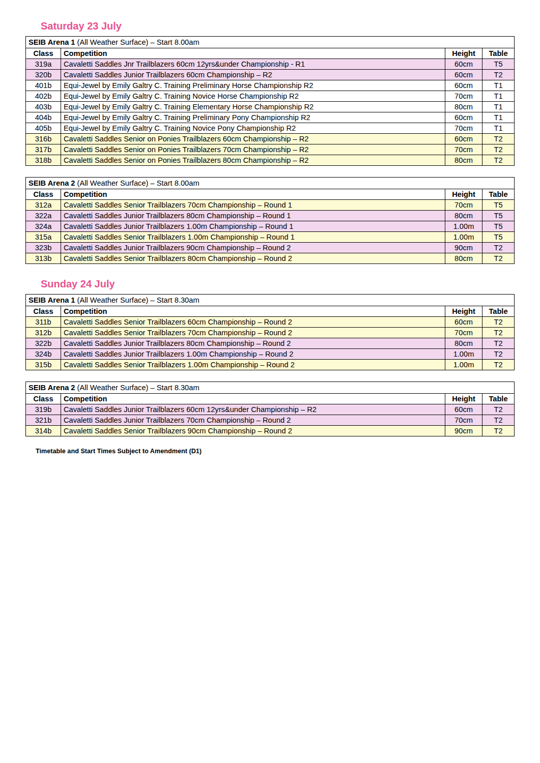Saturday 23 July
| SEIB Arena 1 (All Weather Surface) – Start 8.00am |
| Class | Competition | Height | Table |
| 319a | Cavaletti Saddles Jnr Trailblazers 60cm 12yrs&under Championship - R1 | 60cm | T5 |
| 320b | Cavaletti Saddles Junior Trailblazers 60cm Championship – R2 | 60cm | T2 |
| 401b | Equi-Jewel by Emily Galtry C. Training Preliminary Horse Championship R2 | 60cm | T1 |
| 402b | Equi-Jewel by Emily Galtry C. Training Novice Horse Championship R2 | 70cm | T1 |
| 403b | Equi-Jewel by Emily Galtry C. Training Elementary Horse Championship R2 | 80cm | T1 |
| 404b | Equi-Jewel by Emily Galtry C. Training Preliminary Pony Championship R2 | 60cm | T1 |
| 405b | Equi-Jewel by Emily Galtry C. Training Novice Pony Championship R2 | 70cm | T1 |
| 316b | Cavaletti Saddles Senior on Ponies Trailblazers 60cm Championship – R2 | 60cm | T2 |
| 317b | Cavaletti Saddles Senior on Ponies Trailblazers 70cm Championship – R2 | 70cm | T2 |
| 318b | Cavaletti Saddles Senior on Ponies Trailblazers 80cm Championship – R2 | 80cm | T2 |
| SEIB Arena 2 (All Weather Surface) – Start 8.00am |
| Class | Competition | Height | Table |
| 312a | Cavaletti Saddles Senior Trailblazers 70cm Championship – Round 1 | 70cm | T5 |
| 322a | Cavaletti Saddles Junior Trailblazers 80cm Championship – Round 1 | 80cm | T5 |
| 324a | Cavaletti Saddles Junior Trailblazers 1.00m Championship – Round 1 | 1.00m | T5 |
| 315a | Cavaletti Saddles Senior Trailblazers 1.00m Championship – Round 1 | 1.00m | T5 |
| 323b | Cavaletti Saddles Junior Trailblazers 90cm Championship – Round 2 | 90cm | T2 |
| 313b | Cavaletti Saddles Senior Trailblazers 80cm Championship – Round 2 | 80cm | T2 |
Sunday 24 July
| SEIB Arena 1 (All Weather Surface) – Start 8.30am |
| Class | Competition | Height | Table |
| 311b | Cavaletti Saddles Senior Trailblazers 60cm Championship – Round 2 | 60cm | T2 |
| 312b | Cavaletti Saddles Senior Trailblazers 70cm Championship – Round 2 | 70cm | T2 |
| 322b | Cavaletti Saddles Junior Trailblazers 80cm Championship – Round 2 | 80cm | T2 |
| 324b | Cavaletti Saddles Junior Trailblazers 1.00m Championship – Round 2 | 1.00m | T2 |
| 315b | Cavaletti Saddles Senior Trailblazers 1.00m Championship – Round 2 | 1.00m | T2 |
| SEIB Arena 2 (All Weather Surface) – Start 8.30am |
| Class | Competition | Height | Table |
| 319b | Cavaletti Saddles Junior Trailblazers 60cm 12yrs&under Championship – R2 | 60cm | T2 |
| 321b | Cavaletti Saddles Junior Trailblazers 70cm Championship – Round 2 | 70cm | T2 |
| 314b | Cavaletti Saddles Senior Trailblazers 90cm Championship – Round 2 | 90cm | T2 |
Timetable and Start Times Subject to Amendment (D1)